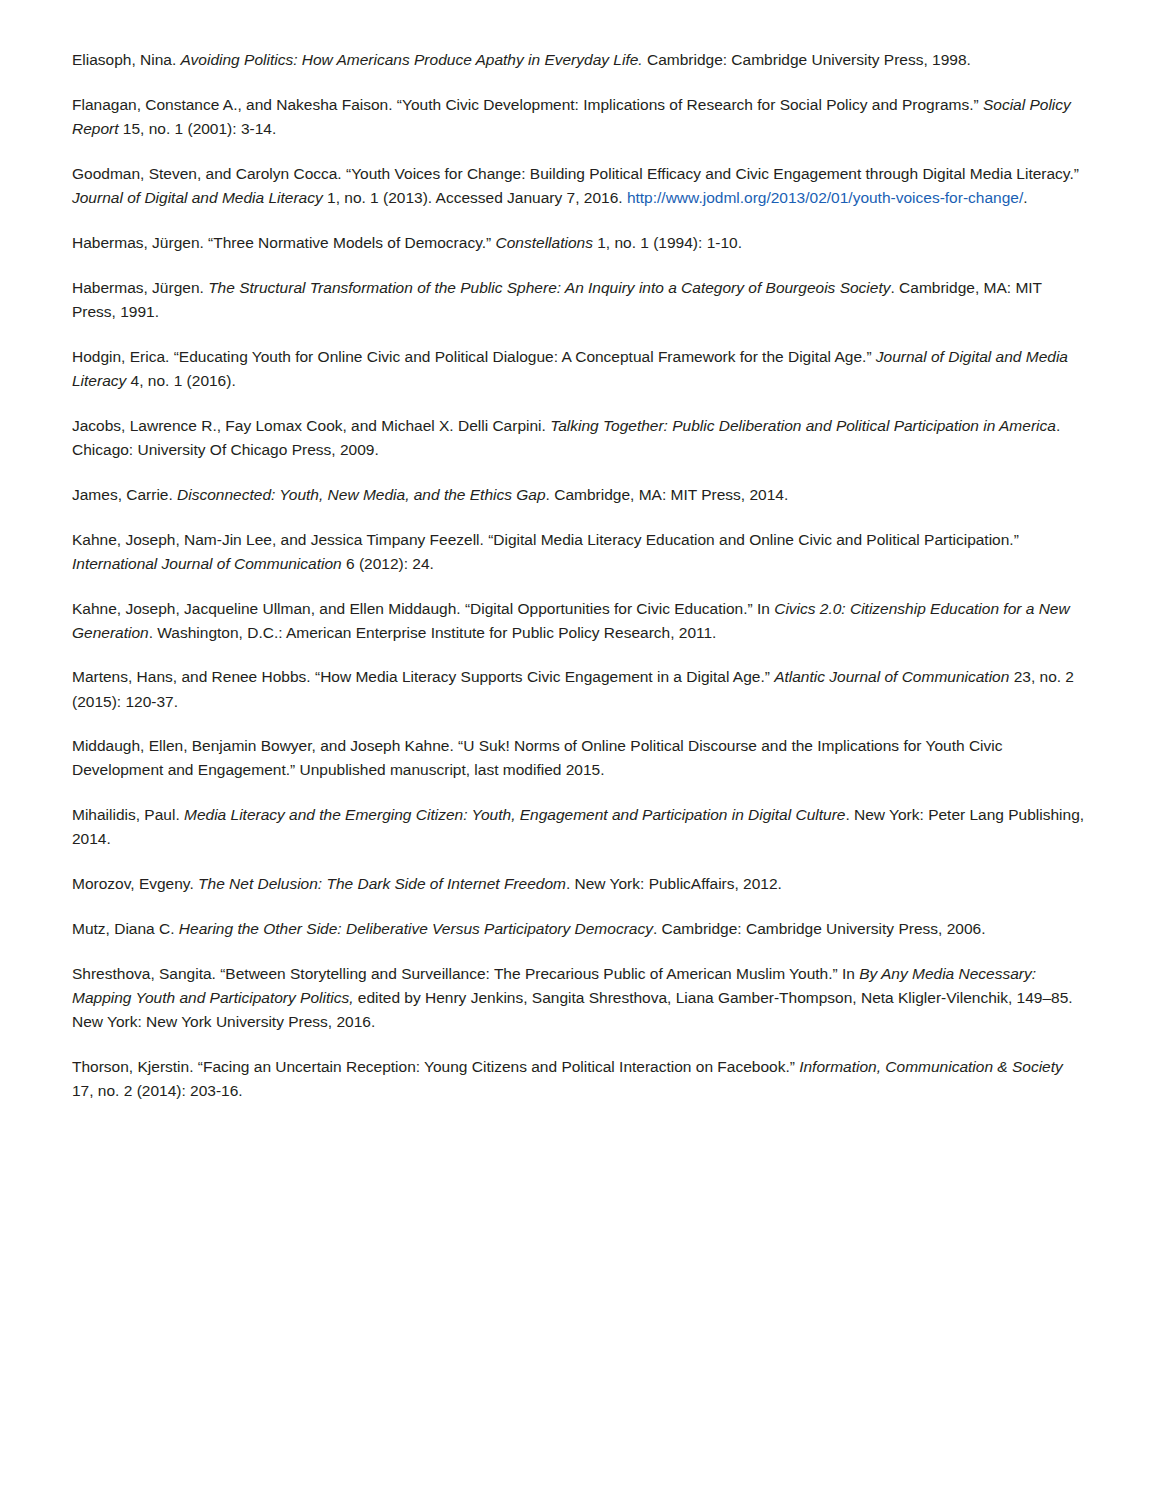Eliasoph, Nina. Avoiding Politics: How Americans Produce Apathy in Everyday Life. Cambridge: Cambridge University Press, 1998.
Flanagan, Constance A., and Nakesha Faison. “Youth Civic Development: Implications of Research for Social Policy and Programs.” Social Policy Report 15, no. 1 (2001): 3-14.
Goodman, Steven, and Carolyn Cocca. “Youth Voices for Change: Building Political Efficacy and Civic Engagement through Digital Media Literacy.” Journal of Digital and Media Literacy 1, no. 1 (2013). Accessed January 7, 2016. http://www.jodml.org/2013/02/01/youth-voices-for-change/.
Habermas, Jürgen. “Three Normative Models of Democracy.” Constellations 1, no. 1 (1994): 1-10.
Habermas, Jürgen. The Structural Transformation of the Public Sphere: An Inquiry into a Category of Bourgeois Society. Cambridge, MA: MIT Press, 1991.
Hodgin, Erica. “Educating Youth for Online Civic and Political Dialogue: A Conceptual Framework for the Digital Age.” Journal of Digital and Media Literacy 4, no. 1 (2016).
Jacobs, Lawrence R., Fay Lomax Cook, and Michael X. Delli Carpini. Talking Together: Public Deliberation and Political Participation in America. Chicago: University Of Chicago Press, 2009.
James, Carrie. Disconnected: Youth, New Media, and the Ethics Gap. Cambridge, MA: MIT Press, 2014.
Kahne, Joseph, Nam-Jin Lee, and Jessica Timpany Feezell. “Digital Media Literacy Education and Online Civic and Political Participation.” International Journal of Communication 6 (2012): 24.
Kahne, Joseph, Jacqueline Ullman, and Ellen Middaugh. “Digital Opportunities for Civic Education.” In Civics 2.0: Citizenship Education for a New Generation. Washington, D.C.: American Enterprise Institute for Public Policy Research, 2011.
Martens, Hans, and Renee Hobbs. “How Media Literacy Supports Civic Engagement in a Digital Age.” Atlantic Journal of Communication 23, no. 2 (2015): 120-37.
Middaugh, Ellen, Benjamin Bowyer, and Joseph Kahne. “U Suk! Norms of Online Political Discourse and the Implications for Youth Civic Development and Engagement.” Unpublished manuscript, last modified 2015.
Mihailidis, Paul. Media Literacy and the Emerging Citizen: Youth, Engagement and Participation in Digital Culture. New York: Peter Lang Publishing, 2014.
Morozov, Evgeny. The Net Delusion: The Dark Side of Internet Freedom. New York: PublicAffairs, 2012.
Mutz, Diana C. Hearing the Other Side: Deliberative Versus Participatory Democracy. Cambridge: Cambridge University Press, 2006.
Shresthova, Sangita. “Between Storytelling and Surveillance: The Precarious Public of American Muslim Youth.” In By Any Media Necessary: Mapping Youth and Participatory Politics, edited by Henry Jenkins, Sangita Shresthova, Liana Gamber-Thompson, Neta Kligler-Vilenchik, 149–85. New York: New York University Press, 2016.
Thorson, Kjerstin. “Facing an Uncertain Reception: Young Citizens and Political Interaction on Facebook.” Information, Communication & Society 17, no. 2 (2014): 203-16.